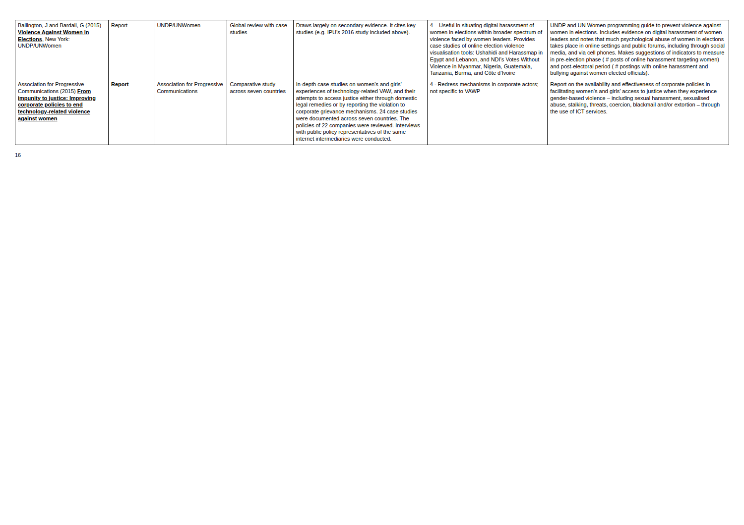| Ballington, J and Bardall, G (2015) Violence Against Women in Elections , New York: UNDP/UNWomen | Report | UNDP/UNWomen | Global review with case studies | Draws largely on secondary evidence. It cites key studies (e.g. IPU’s 2016 study included above). | 4 – Useful in situating digital harassment of women in elections within broader spectrum of violence faced by women leaders. Provides case studies of online election violence visualisation tools: Ushahidi and Harassmap in Egypt and Lebanon, and NDI’s Votes Without Violence in Myanmar, Nigeria, Guatemala, Tanzania, Burma, and Côte d’Ivoire | UNDP and UN Women programming guide to prevent violence against women in elections. Includes evidence on digital harassment of women leaders and notes that much psychological abuse of women in elections takes place in online settings and public forums, including through social media, and via cell phones. Makes suggestions of indicators to measure in pre-election phase ( # posts of online harassment targeting women) and post-electoral period ( # postings with online harassment and bullying against women elected officials). |
| Association for Progressive Communications (2015) From impunity to justice: Improving corporate policies to end technology-related violence against women | Report | Association for Progressive Communications | Comparative study across seven countries | In-depth case studies on women’s and girls’ experiences of technology-related VAW, and their attempts to access justice either through domestic legal remedies or by reporting the violation to corporate grievance mechanisms. 24 case studies were documented across seven countries. The policies of 22 companies were reviewed. Interviews with public policy representatives of the same internet intermediaries were conducted. | 4 - Redress mechanisms in corporate actors; not specific to VAWP | Report on the availability and effectiveness of corporate policies in facilitating women’s and girls’ access to justice when they experience gender-based violence – including sexual harassment, sexualised abuse, stalking, threats, coercion, blackmail and/or extortion – through the use of ICT services. |
16